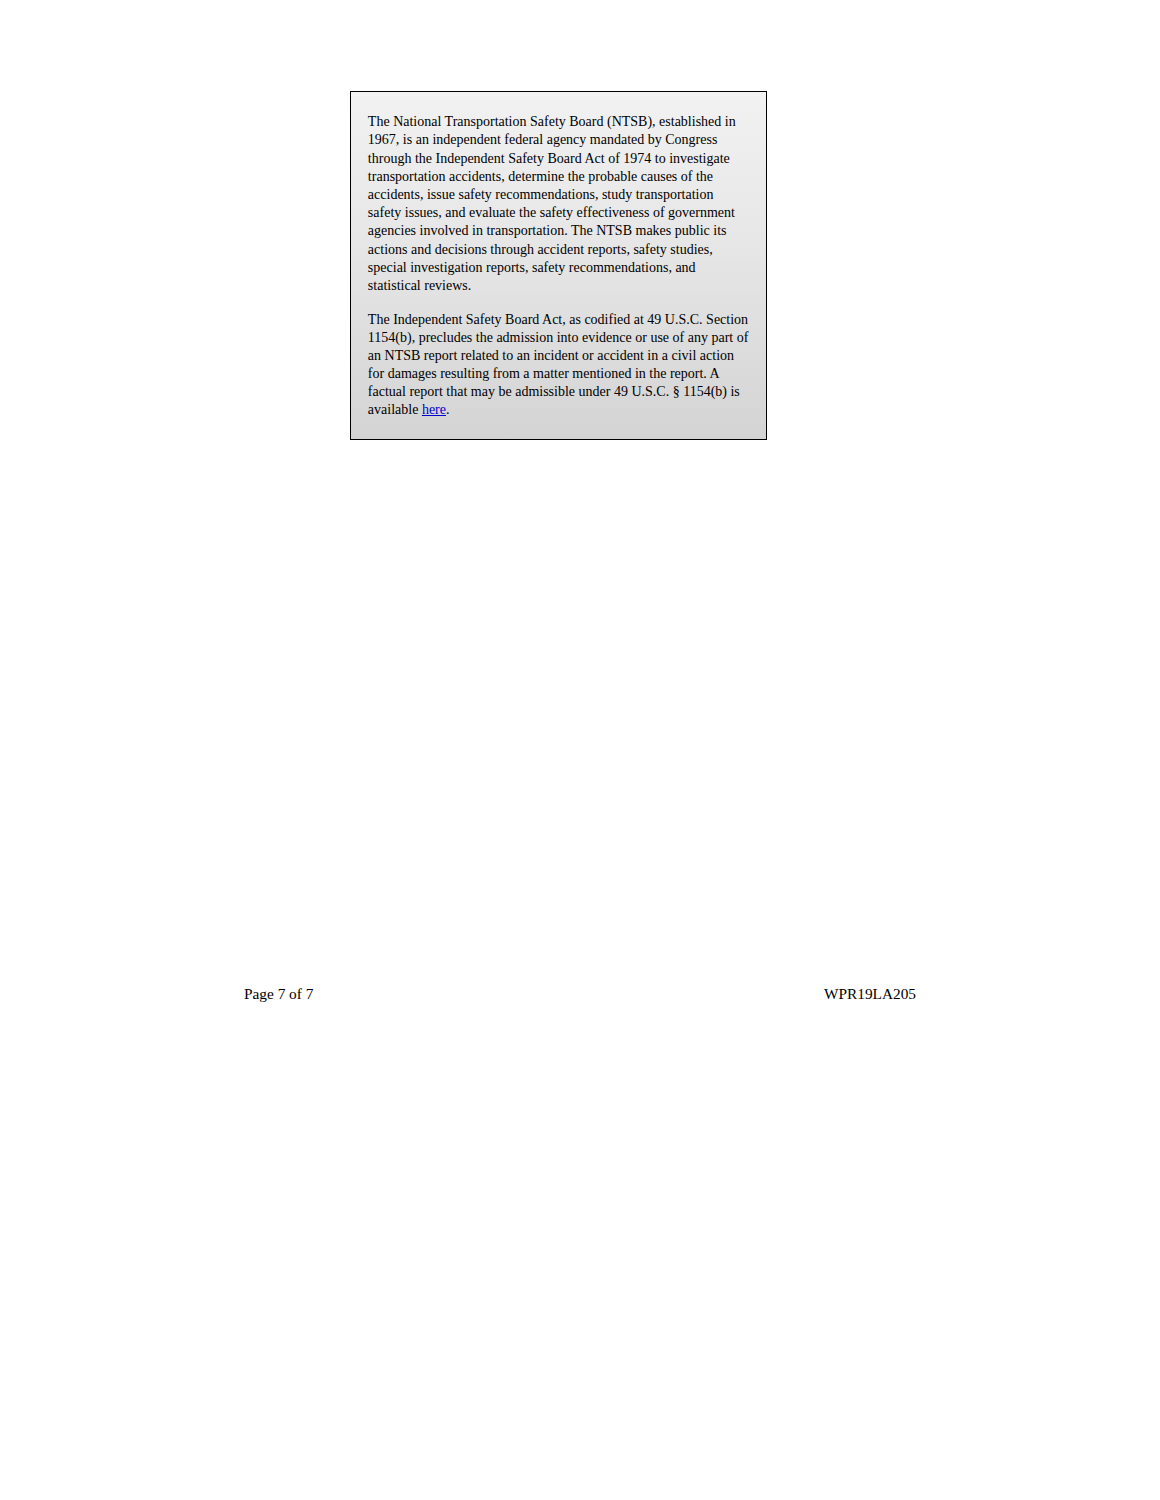The National Transportation Safety Board (NTSB), established in 1967, is an independent federal agency mandated by Congress through the Independent Safety Board Act of 1974 to investigate transportation accidents, determine the probable causes of the accidents, issue safety recommendations, study transportation safety issues, and evaluate the safety effectiveness of government agencies involved in transportation. The NTSB makes public its actions and decisions through accident reports, safety studies, special investigation reports, safety recommendations, and statistical reviews.
The Independent Safety Board Act, as codified at 49 U.S.C. Section 1154(b), precludes the admission into evidence or use of any part of an NTSB report related to an incident or accident in a civil action for damages resulting from a matter mentioned in the report. A factual report that may be admissible under 49 U.S.C. § 1154(b) is available here.
Page 7 of 7 WPR19LA205